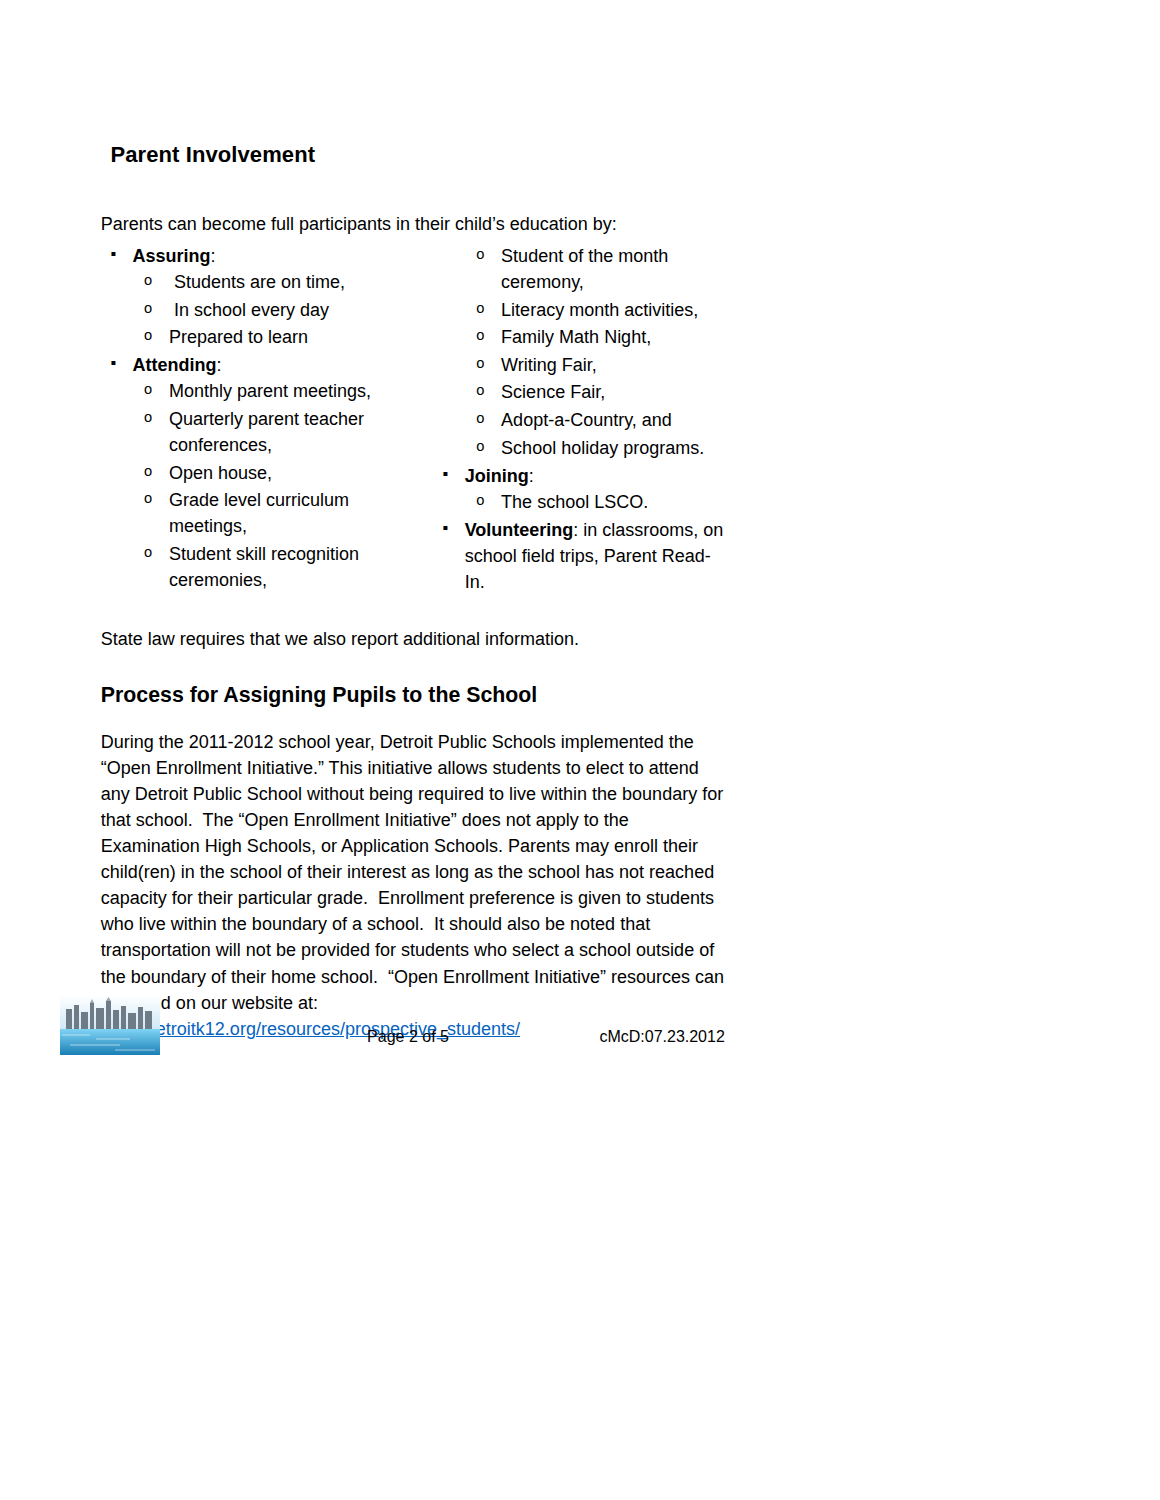Parent Involvement
Parents can become full participants in their child’s education by:
Assuring:
Students are on time,
In school every day
Prepared to learn
Attending:
Monthly parent meetings,
Quarterly parent teacher conferences,
Open house,
Grade level curriculum meetings,
Student skill recognition ceremonies,
Student of the month ceremony,
Literacy month activities,
Family Math Night,
Writing Fair,
Science Fair,
Adopt-a-Country, and
School holiday programs.
Joining:
The school LSCO.
Volunteering: in classrooms, on school field trips, Parent Read-In.
State law requires that we also report additional information.
Process for Assigning Pupils to the School
During the 2011-2012 school year, Detroit Public Schools implemented the “Open Enrollment Initiative.” This initiative allows students to elect to attend any Detroit Public School without being required to live within the boundary for that school. The “Open Enrollment Initiative” does not apply to the Examination High Schools, or Application Schools. Parents may enroll their child(ren) in the school of their interest as long as the school has not reached capacity for their particular grade. Enrollment preference is given to students who live within the boundary of a school. It should also be noted that transportation will not be provided for students who select a school outside of the boundary of their home school. “Open Enrollment Initiative” resources can be found on our website at:
http://detroitk12.org/resources/prospective_students/
Page 2 of 5
cMcD:07.23.2012